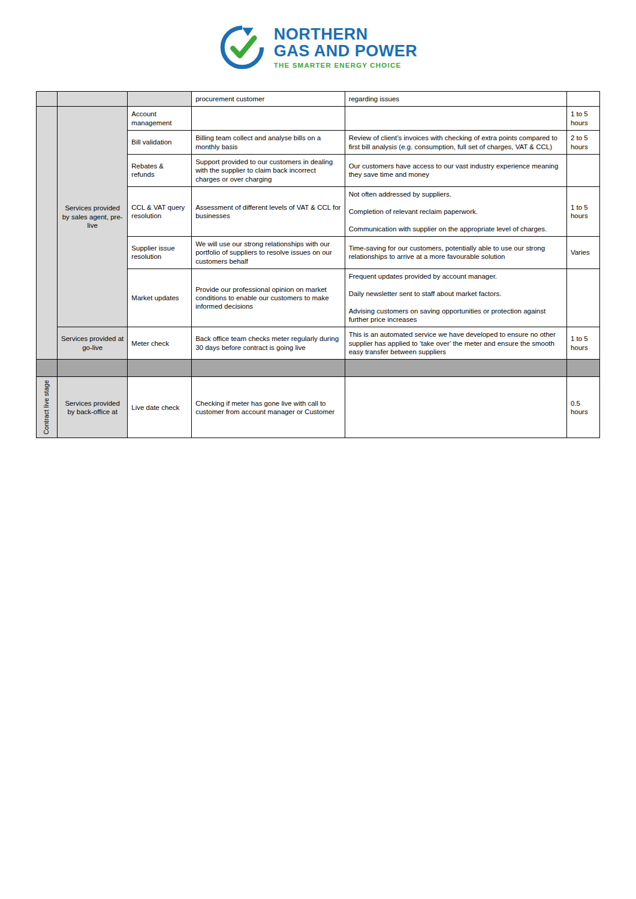NORTHERN
GAS AND POWER
THE SMARTER ENERGY CHOICE
| | | | procurement customer | regarding issues | |
| | Services provided by sales agent, pre-live | Account management | | | 1 to 5 hours |
| Bill validation | Billing team collect and analyse bills on a monthly basis | Review of client’s invoices with checking of extra points compared to first bill analysis (e.g. consumption, full set of charges, VAT & CCL) | 2 to 5 hours |
| Rebates & refunds | Support provided to our customers in dealing with the supplier to claim back incorrect charges or over charging | Our customers have access to our vast industry experience meaning they save time and money | |
| CCL & VAT query resolution | Assessment of different levels of VAT & CCL for businesses | Not often addressed by suppliers. Completion of relevant reclaim paperwork. Communication with supplier on the appropriate level of charges. | 1 to 5 hours |
| Supplier issue resolution | We will use our strong relationships with our portfolio of suppliers to resolve issues on our customers behalf | Time-saving for our customers, potentially able to use our strong relationships to arrive at a more favourable solution | Varies |
| Market updates | Provide our professional opinion on market conditions to enable our customers to make informed decisions | Frequent updates provided by account manager. Daily newsletter sent to staff about market factors. Advising customers on saving opportunities or protection against further price increases | |
| Services provided at go-live | Meter check | Back office team checks meter regularly during 30 days before contract is going live | This is an automated service we have developed to ensure no other supplier has applied to ‘take over’ the meter and ensure the smooth easy transfer between suppliers | 1 to 5 hours |
| Contract live stage | Services provided by back-office at | Live date check | Checking if meter has gone live with call to customer from account manager or Customer | | 0.5 hours |